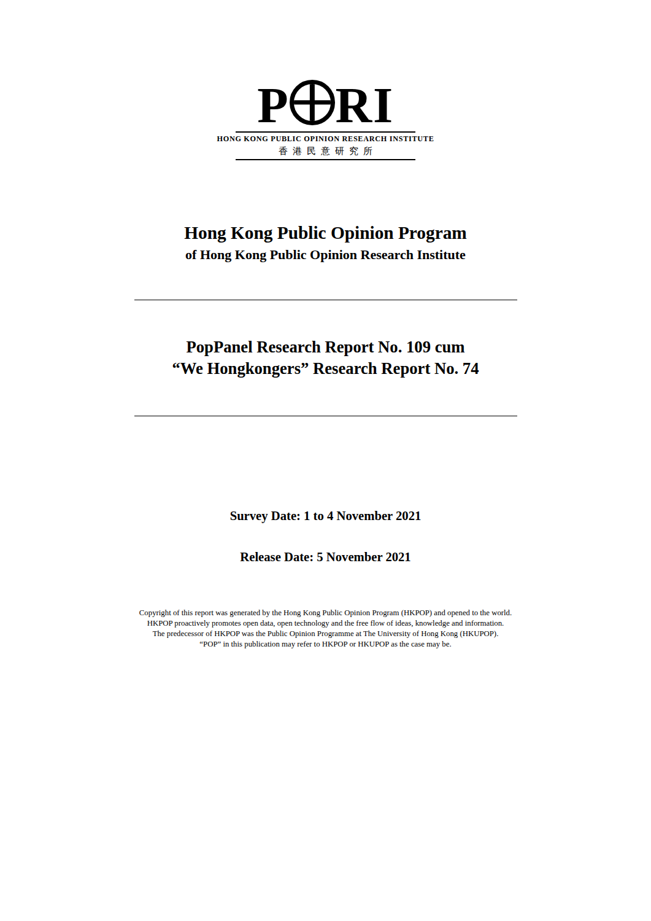P RI
HONG KONG PUBLIC OPINION RESEARCH INSTITUTE
香港民意研究所
Hong Kong Public Opinion Program
of Hong Kong Public Opinion Research Institute
PopPanel Research Report No. 109 cum
“We Hongkongers” Research Report No. 74
Survey Date: 1 to 4 November 2021
Release Date: 5 November 2021
Copyright of this report was generated by the Hong Kong Public Opinion Program (HKPOP) and opened to the world.
HKPOP proactively promotes open data, open technology and the free flow of ideas, knowledge and information.
The predecessor of HKPOP was the Public Opinion Programme at The University of Hong Kong (HKUPOP).
“POP” in this publication may refer to HKPOP or HKUPOP as the case may be.